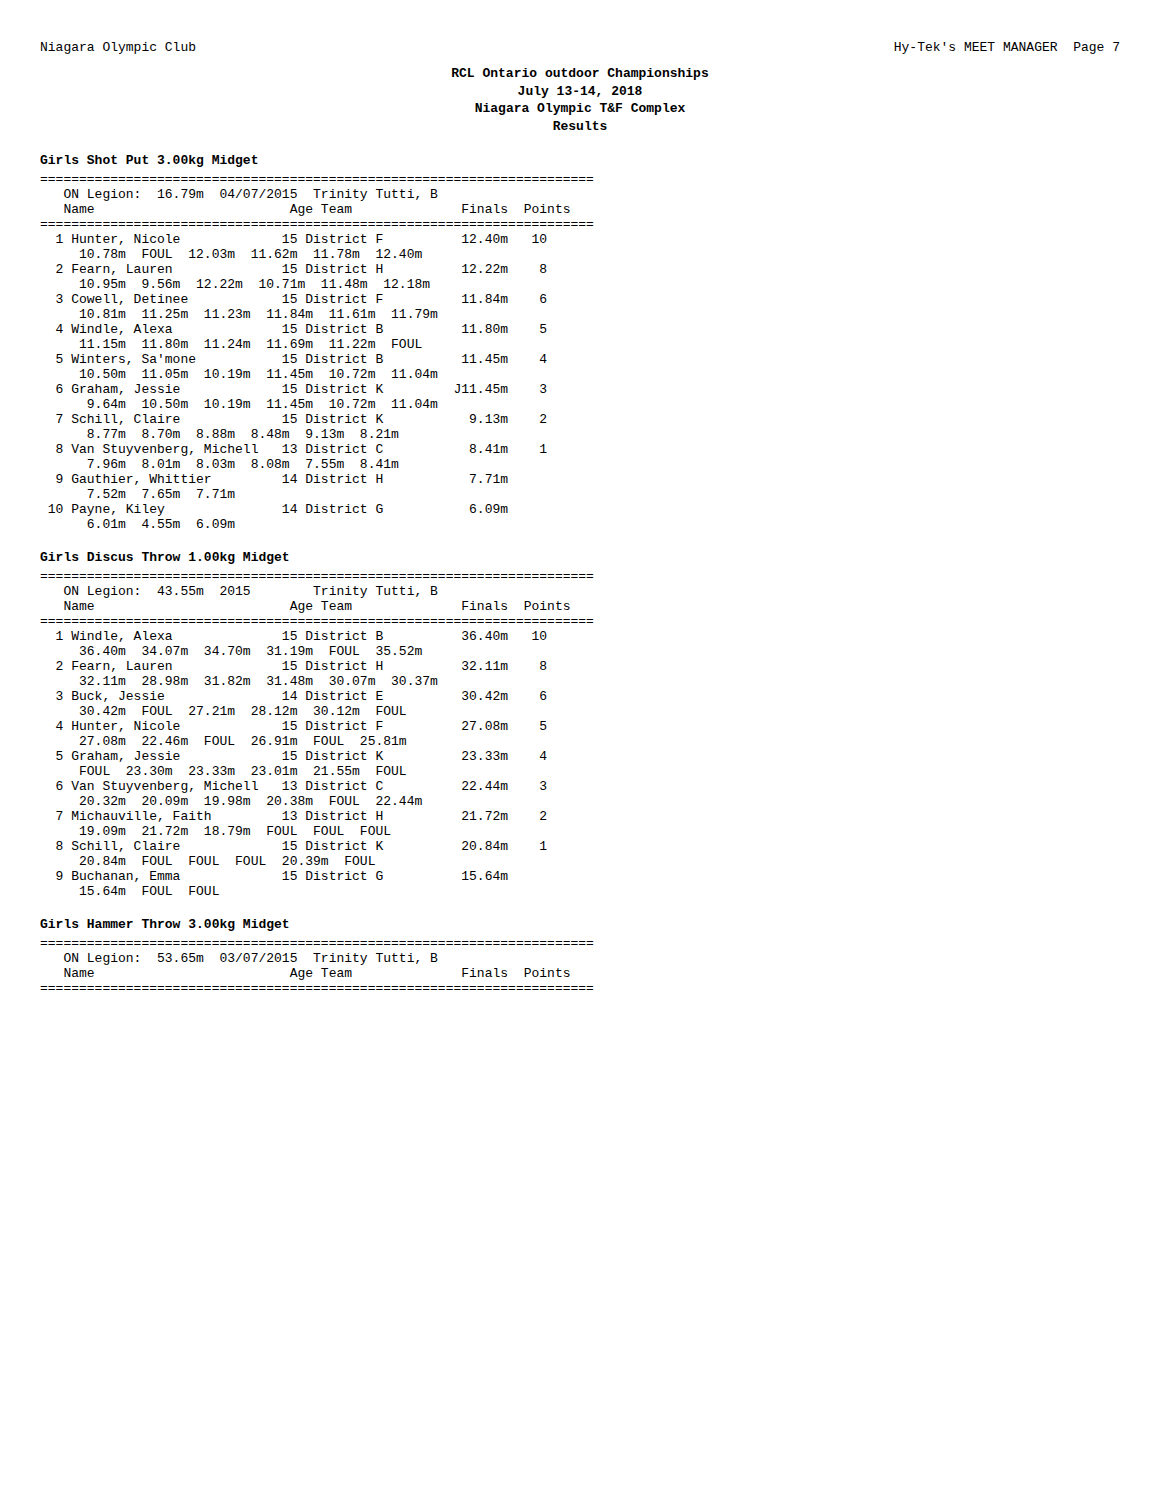Niagara Olympic Club Hy-Tek's MEET MANAGER Page 7
RCL Ontario outdoor Championships
July 13-14, 2018
Niagara Olympic T&F Complex
Results
Girls Shot Put 3.00kg Midget
=======================================================================
   ON Legion:  16.79m  04/07/2015  Trinity Tutti, B
   Name                         Age Team              Finals  Points
=======================================================================
  1 Hunter, Nicole             15 District F          12.40m   10
     10.78m  FOUL  12.03m  11.62m  11.78m  12.40m
  2 Fearn, Lauren              15 District H          12.22m    8
     10.95m  9.56m  12.22m  10.71m  11.48m  12.18m
  3 Cowell, Detinee            15 District F          11.84m    6
     10.81m  11.25m  11.23m  11.84m  11.61m  11.79m
  4 Windle, Alexa              15 District B          11.80m    5
     11.15m  11.80m  11.24m  11.69m  11.22m  FOUL
  5 Winters, Sa'mone           15 District B          11.45m    4
     10.50m  11.05m  10.19m  11.45m  10.72m  11.04m
  6 Graham, Jessie             15 District K         J11.45m    3
      9.64m  10.50m  10.19m  11.45m  10.72m  11.04m
  7 Schill, Claire             15 District K           9.13m    2
      8.77m  8.70m  8.88m  8.48m  9.13m  8.21m
  8 Van Stuyvenberg, Michell   13 District C           8.41m    1
      7.96m  8.01m  8.03m  8.08m  7.55m  8.41m
  9 Gauthier, Whittier         14 District H           7.71m
      7.52m  7.65m  7.71m
 10 Payne, Kiley               14 District G           6.09m
      6.01m  4.55m  6.09m
Girls Discus Throw 1.00kg Midget
=======================================================================
   ON Legion:  43.55m  2015        Trinity Tutti, B
   Name                         Age Team              Finals  Points
=======================================================================
  1 Windle, Alexa              15 District B          36.40m   10
     36.40m  34.07m  34.70m  31.19m  FOUL  35.52m
  2 Fearn, Lauren              15 District H          32.11m    8
     32.11m  28.98m  31.82m  31.48m  30.07m  30.37m
  3 Buck, Jessie               14 District E          30.42m    6
     30.42m  FOUL  27.21m  28.12m  30.12m  FOUL
  4 Hunter, Nicole             15 District F          27.08m    5
     27.08m  22.46m  FOUL  26.91m  FOUL  25.81m
  5 Graham, Jessie             15 District K          23.33m    4
     FOUL  23.30m  23.33m  23.01m  21.55m  FOUL
  6 Van Stuyvenberg, Michell   13 District C          22.44m    3
     20.32m  20.09m  19.98m  20.38m  FOUL  22.44m
  7 Michauville, Faith         13 District H          21.72m    2
     19.09m  21.72m  18.79m  FOUL  FOUL  FOUL
  8 Schill, Claire             15 District K          20.84m    1
     20.84m  FOUL  FOUL  FOUL  20.39m  FOUL
  9 Buchanan, Emma             15 District G          15.64m
     15.64m  FOUL  FOUL
Girls Hammer Throw 3.00kg Midget
=======================================================================
   ON Legion:  53.65m  03/07/2015  Trinity Tutti, B
   Name                         Age Team              Finals  Points
=======================================================================